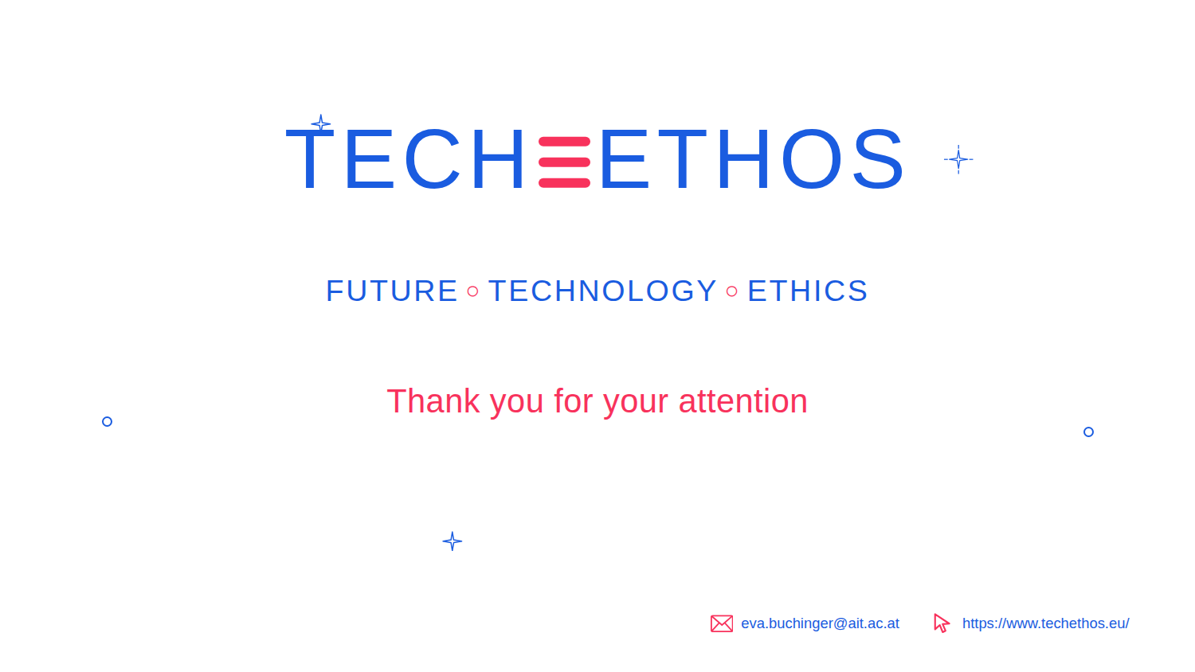TECH ETHOS
FUTURE○TECHNOLOGY○ETHICS
Thank you for your attention
eva.buchinger@ait.ac.at
https://www.techethos.eu/